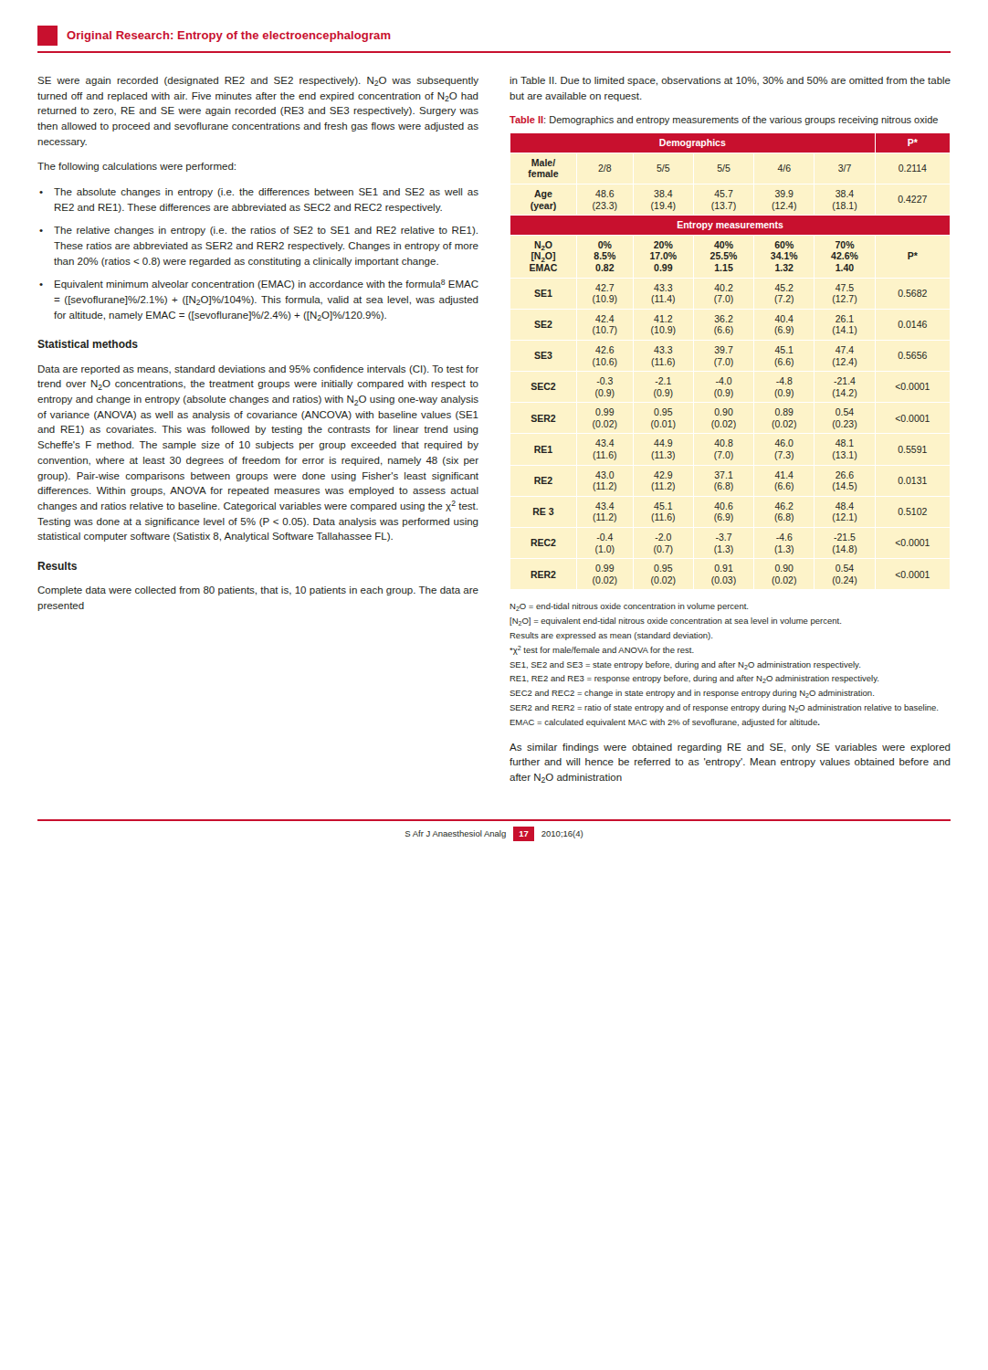Original Research: Entropy of the electroencephalogram
SE were again recorded (designated RE2 and SE2 respectively). N2O was subsequently turned off and replaced with air. Five minutes after the end expired concentration of N2O had returned to zero, RE and SE were again recorded (RE3 and SE3 respectively). Surgery was then allowed to proceed and sevoflurane concentrations and fresh gas flows were adjusted as necessary.
The following calculations were performed:
The absolute changes in entropy (i.e. the differences between SE1 and SE2 as well as RE2 and RE1). These differences are abbreviated as SEC2 and REC2 respectively.
The relative changes in entropy (i.e. the ratios of SE2 to SE1 and RE2 relative to RE1). These ratios are abbreviated as SER2 and RER2 respectively. Changes in entropy of more than 20% (ratios < 0.8) were regarded as constituting a clinically important change.
Equivalent minimum alveolar concentration (EMAC) in accordance with the formula8 EMAC = ([sevoflurane]%/2.1%) + ([N2O]%/104%). This formula, valid at sea level, was adjusted for altitude, namely EMAC = ([sevoflurane]%/2.4%) + ([N2O]%/120.9%).
Statistical methods
Data are reported as means, standard deviations and 95% confidence intervals (CI). To test for trend over N2O concentrations, the treatment groups were initially compared with respect to entropy and change in entropy (absolute changes and ratios) with N2O using one-way analysis of variance (ANOVA) as well as analysis of covariance (ANCOVA) with baseline values (SE1 and RE1) as covariates. This was followed by testing the contrasts for linear trend using Scheffe's F method. The sample size of 10 subjects per group exceeded that required by convention, where at least 30 degrees of freedom for error is required, namely 48 (six per group). Pair-wise comparisons between groups were done using Fisher's least significant differences. Within groups, ANOVA for repeated measures was employed to assess actual changes and ratios relative to baseline. Categorical variables were compared using the χ2 test. Testing was done at a significance level of 5% (P < 0.05). Data analysis was performed using statistical computer software (Satistix 8, Analytical Software Tallahassee FL).
Results
Complete data were collected from 80 patients, that is, 10 patients in each group. The data are presented
in Table II. Due to limited space, observations at 10%, 30% and 50% are omitted from the table but are available on request.
Table II: Demographics and entropy measurements of the various groups receiving nitrous oxide
| Demographics | P* |
| --- | --- |
| Male/ female | 2/8 | 5/5 | 5/5 | 4/6 | 3/7 | 0.2114 |
| Age (year) | 48.6 (23.3) | 38.4 (19.4) | 45.7 (13.7) | 39.9 (12.4) | 38.4 (18.1) | 0.4227 |
| Entropy measurements |
| N 2 O [N 2 O] EMAC | 0% 8.5% 0.82 | 20% 17.0% 0.99 | 40% 25.5% 1.15 | 60% 34.1% 1.32 | 70% 42.6% 1.40 | P* |
| SE1 | 42.7 (10.9) | 43.3 (11.4) | 40.2 (7.0) | 45.2 (7.2) | 47.5 (12.7) | 0.5682 |
| SE2 | 42.4 (10.7) | 41.2 (10.9) | 36.2 (6.6) | 40.4 (6.9) | 26.1 (14.1) | 0.0146 |
| SE3 | 42.6 (10.6) | 43.3 (11.6) | 39.7 (7.0) | 45.1 (6.6) | 47.4 (12.4) | 0.5656 |
| SEC2 | -0.3 (0.9) | -2.1 (0.9) | -4.0 (0.9) | -4.8 (0.9) | -21.4 (14.2) | <0.0001 |
| SER2 | 0.99 (0.02) | 0.95 (0.01) | 0.90 (0.02) | 0.89 (0.02) | 0.54 (0.23) | <0.0001 |
| RE1 | 43.4 (11.6) | 44.9 (11.3) | 40.8 (7.0) | 46.0 (7.3) | 48.1 (13.1) | 0.5591 |
| RE2 | 43.0 (11.2) | 42.9 (11.2) | 37.1 (6.8) | 41.4 (6.6) | 26.6 (14.5) | 0.0131 |
| RE 3 | 43.4 (11.2) | 45.1 (11.6) | 40.6 (6.9) | 46.2 (6.8) | 48.4 (12.1) | 0.5102 |
| REC2 | -0.4 (1.0) | -2.0 (0.7) | -3.7 (1.3) | -4.6 (1.3) | -21.5 (14.8) | <0.0001 |
| RER2 | 0.99 (0.02) | 0.95 (0.02) | 0.91 (0.03) | 0.90 (0.02) | 0.54 (0.24) | <0.0001 |
N2O = end-tidal nitrous oxide concentration in volume percent.
[N2O] = equivalent end-tidal nitrous oxide concentration at sea level in volume percent.
Results are expressed as mean (standard deviation).
*χ2 test for male/female and ANOVA for the rest.
SE1, SE2 and SE3 = state entropy before, during and after N2O administration respectively.
RE1, RE2 and RE3 = response entropy before, during and after N2O administration respectively.
SEC2 and REC2 = change in state entropy and in response entropy during N2O administration.
SER2 and RER2 = ratio of state entropy and of response entropy during N2O administration relative to baseline.
EMAC = calculated equivalent MAC with 2% of sevoflurane, adjusted for altitude.
As similar findings were obtained regarding RE and SE, only SE variables were explored further and will hence be referred to as 'entropy'. Mean entropy values obtained before and after N2O administration
S Afr J Anaesthesiol Analg 17 2010;16(4)